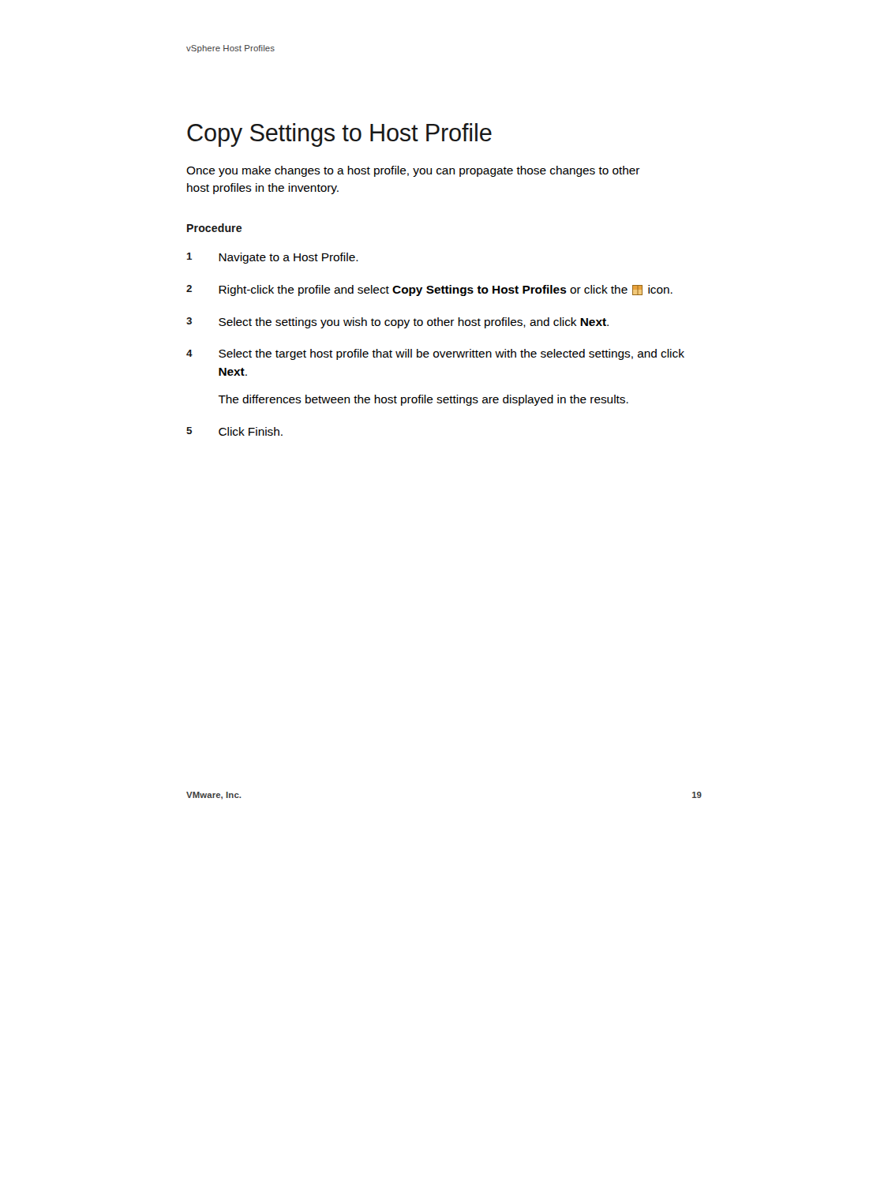vSphere Host Profiles
Copy Settings to Host Profile
Once you make changes to a host profile, you can propagate those changes to other host profiles in the inventory.
Procedure
Navigate to a Host Profile.
Right-click the profile and select Copy Settings to Host Profiles or click the icon.
Select the settings you wish to copy to other host profiles, and click Next.
Select the target host profile that will be overwritten with the selected settings, and click Next.
The differences between the host profile settings are displayed in the results.
Click Finish.
VMware, Inc. 19